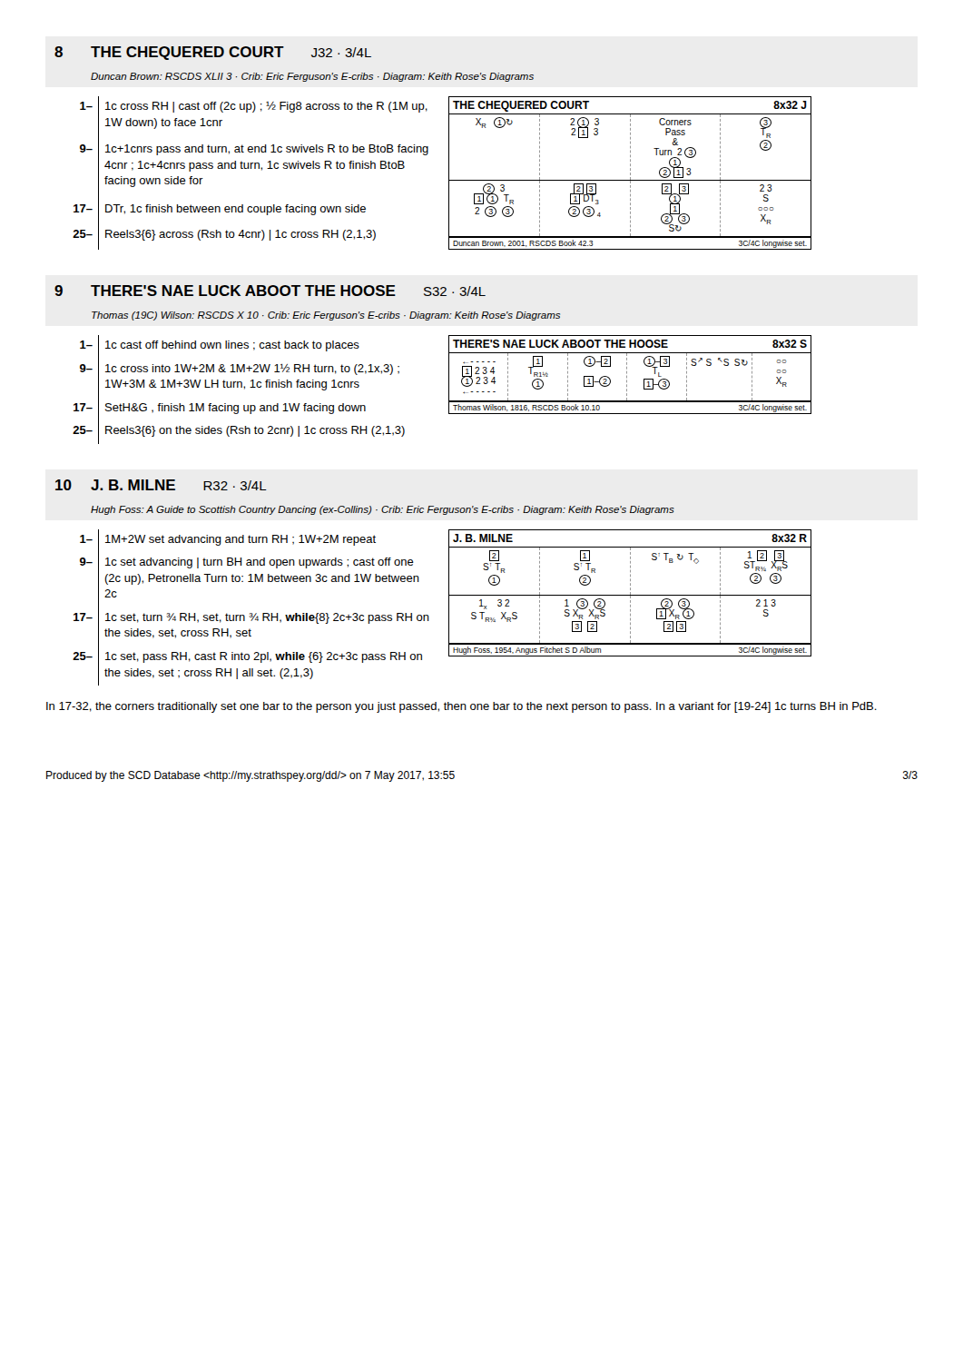8
THE CHEQUERED COURT
J32 · 3/4L
Duncan Brown: RSCDS XLII 3 · Crib: Eric Ferguson's E-cribs · Diagram: Keith Rose's Diagrams
| 1– | 1c cross RH / cast off (2c up) ; ½ Fig8 across to the R (1M up, 1W down) to face 1cnr |
| 9– | 1c+1cnrs pass and turn, at end 1c swivels R to be BtoB facing 4cnr ; 1c+4cnrs pass and turn, 1c swivels R to finish BtoB facing own side for |
| 17– | DTr, 1c finish between end couple facing own side |
| 25– | Reels3{6} across (Rsh to 4cnr) / 1c cross RH (2,1,3) |
THE CHEQUERED COURT 8x32 J
XR 1↻
2 1 3
2 1 3
Corners
Pass
&
Turn 2 3
1
2 1 3
3
TR
2
2 3
1 1 TR
2 3 3
2 3
1 DT3
2 3 4
2 3
1
1
2 3
S↻
2 3
S
○○○
XR
Duncan Brown, 2001, RSCDS Book 42.33C/4C longwise set.
9
THERE'S NAE LUCK ABOOT THE HOOSE
S32 · 3/4L
Thomas (19C) Wilson: RSCDS X 10 · Crib: Eric Ferguson's E-cribs · Diagram: Keith Rose's Diagrams
| 1– | 1c cast off behind own lines ; cast back to places |
| 9– | 1c cross into 1W+2M & 1M+2W 1½ RH turn, to (2,1x,3) ; 1W+3M & 1M+3W LH turn, 1c finish facing 1cnrs |
| 17– | SetH&G , finish 1M facing up and 1W facing down |
| 25– | Reels3{6} on the sides (Rsh to 2cnr) / 1c cross RH (2,1,3) |
THERE'S NAE LUCK ABOOT THE HOOSE 8x32 S
←- - - - -
1 2 3 4
1 2 3 4
←- - - - -
1
TR1½
1
1–2
1–2
1–3
TL
1–3
S↗ S ↖S S↻
○○
○○
XR
Thomas Wilson, 1816, RSCDS Book 10.103C/4C longwise set.
10
J. B. MILNE
R32 · 3/4L
Hugh Foss: A Guide to Scottish Country Dancing (ex-Collins) · Crib: Eric Ferguson's E-cribs · Diagram: Keith Rose's Diagrams
| 1– | 1M+2W set advancing and turn RH ; 1W+2M repeat |
| 9– | 1c set advancing / turn BH and open upwards ; cast off one (2c up), Petronella Turn to: 1M between 3c and 1W between 2c |
| 17– | 1c set, turn ¾ RH, set, turn ¾ RH, while {8} 2c+3c pass RH on the sides, set, cross RH, set |
| 25– | 1c set, pass RH, cast R into 2pl, while {6} 2c+3c pass RH on the sides, set ; cross RH / all set. (2,1,3) |
J. B. MILNE 8x32 R
2
S↑ TR
1
1
S↑ TR
2
S↑ TB ↻ T◇
1 2 3
STR¾ XRS
2 3
1x 3 2
S TR¾ XRS
1 3 2
S XR XRS
3 2
2 3
1 XR 1
2 3
2 1 3
S
Hugh Foss, 1954, Angus Fitchet S D Album 3C/4C longwise set.
In 17-32, the corners traditionally set one bar to the person you just passed, then one bar to the next person to pass. In a variant for [19-24] 1c turns BH in PdB.
Produced by the SCD Database <http://my.strathspey.org/dd/> on 7 May 2017, 13:55
3/3